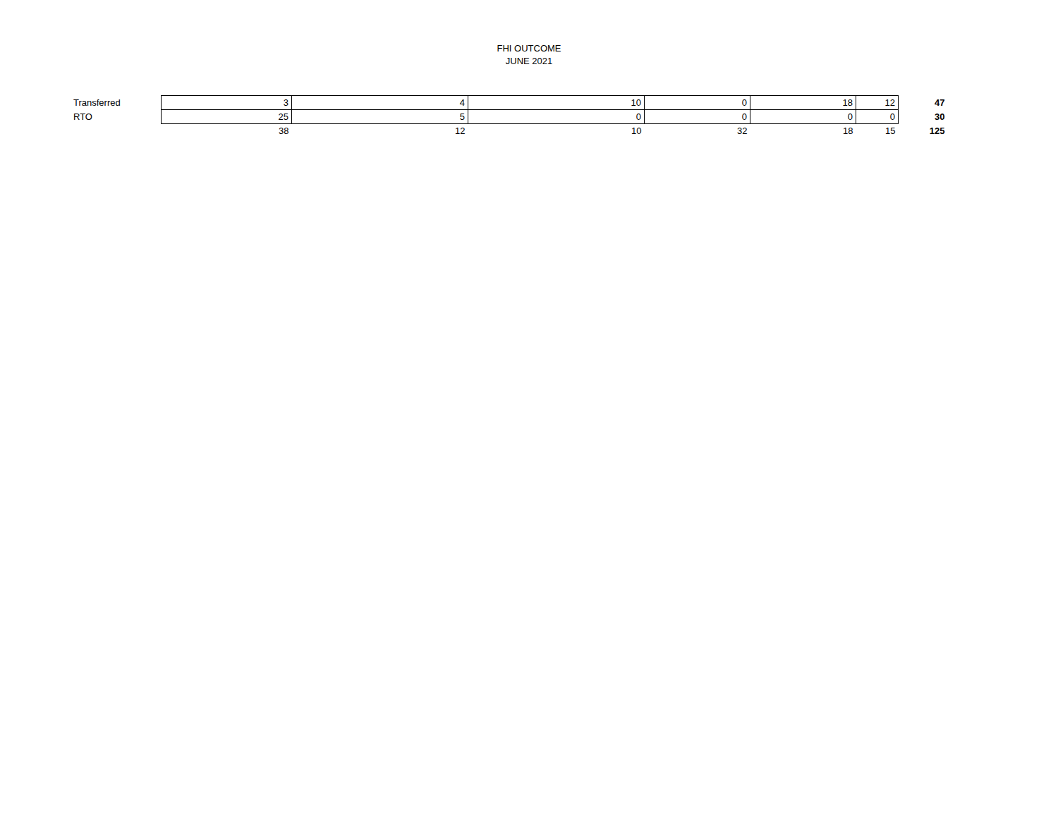FHI OUTCOME
JUNE 2021
| Transferred | 3 | 4 | 10 | 0 | 18 | 12 | 47 |
| RTO | 25 | 5 | 0 | 0 | 0 | 0 | 30 |
| | 38 | 12 | 10 | 32 | 18 | 15 | 125 |